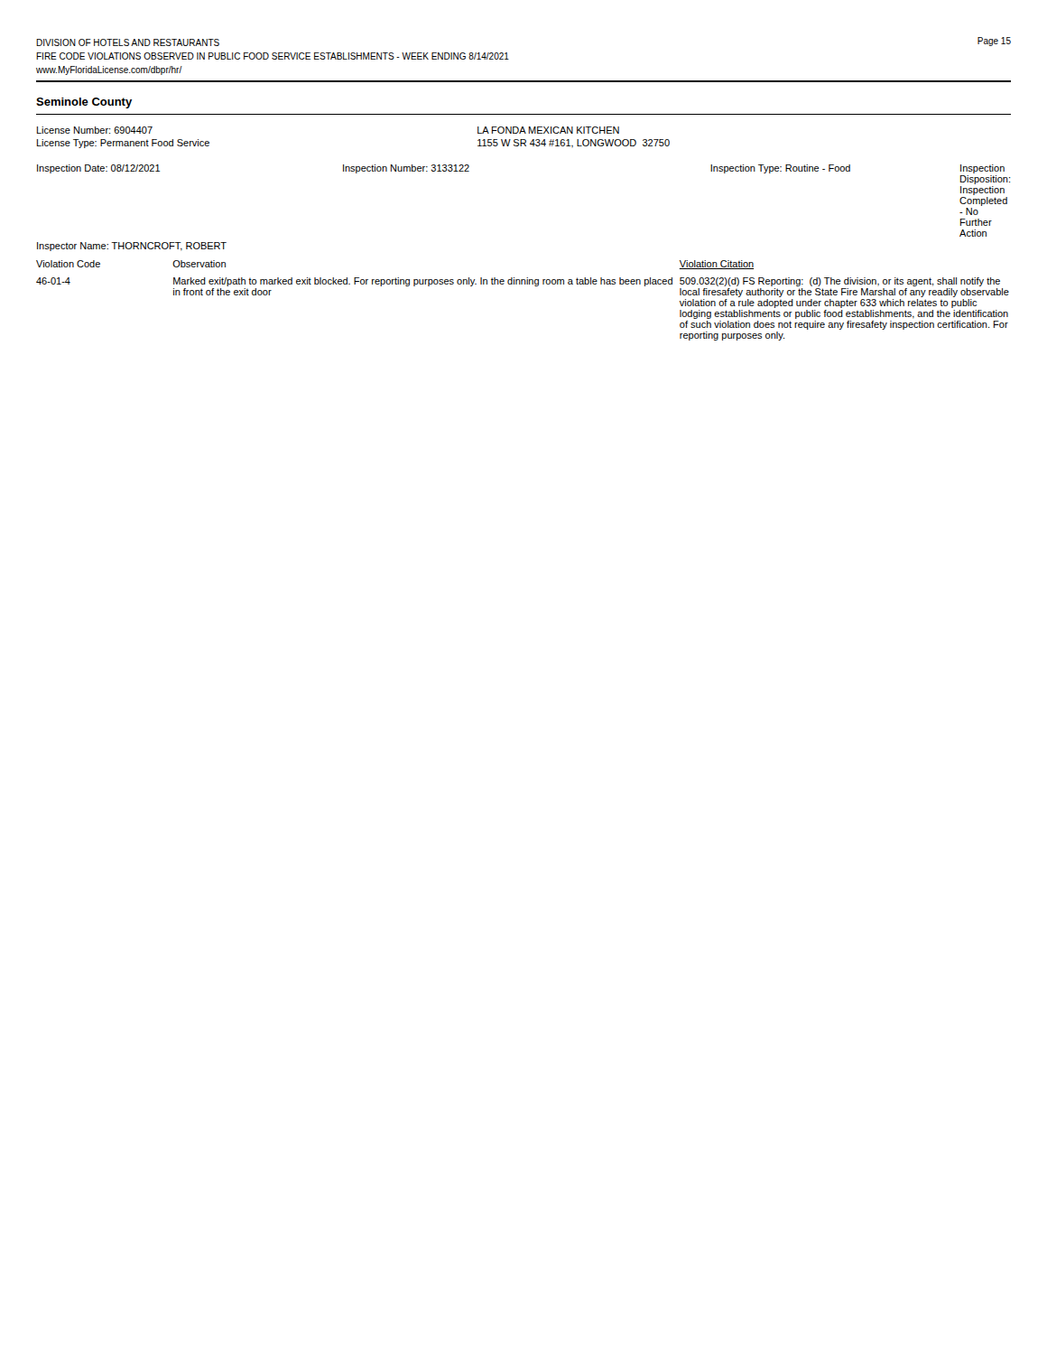DIVISION OF HOTELS AND RESTAURANTS
FIRE CODE VIOLATIONS OBSERVED IN PUBLIC FOOD SERVICE ESTABLISHMENTS - WEEK ENDING 8/14/2021
www.MyFloridaLicense.com/dbpr/hr/
Page 15
Seminole County
| License Number: 6904407 | LA FONDA MEXICAN KITCHEN |
| License Type: Permanent Food Service | 1155 W SR 434 #161, LONGWOOD 32750 |
| Inspection Date: 08/12/2021 | Inspection Number: 3133122 | Inspection Type: Routine - Food | Inspection Disposition: Inspection Completed - No Further Action |
| Inspector Name: THORNCROFT, ROBERT | | | |
| Violation Code | Observation | Violation Citation |
| 46-01-4 | Marked exit/path to marked exit blocked. For reporting purposes only. In the dinning room a table has been placed in front of the exit door | 509.032(2)(d) FS Reporting: (d) The division, or its agent, shall notify the local firesafety authority or the State Fire Marshal of any readily observable violation of a rule adopted under chapter 633 which relates to public lodging establishments or public food establishments, and the identification of such violation does not require any firesafety inspection certification. For reporting purposes only. |